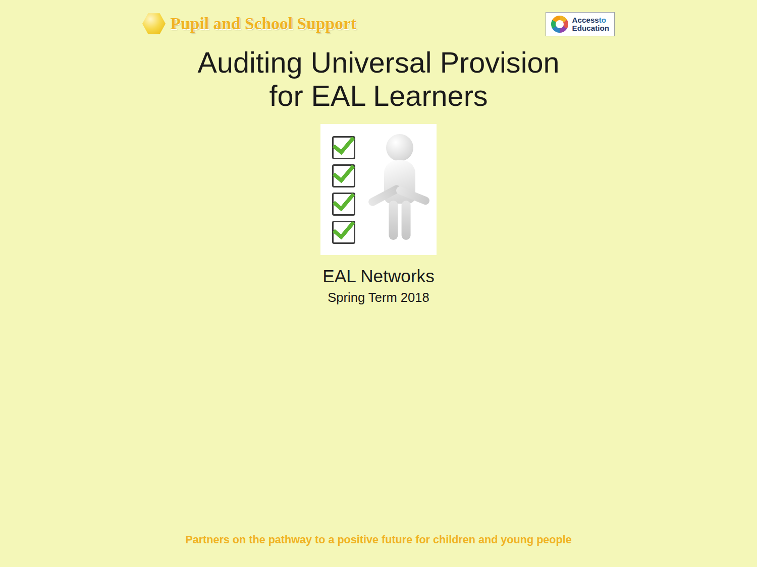Pupil and School Support
Access to
Education
Auditing Universal Provision
for EAL Learners
EAL Networks
Spring Term 2018
Partners on the pathway to a positive future for children and young people